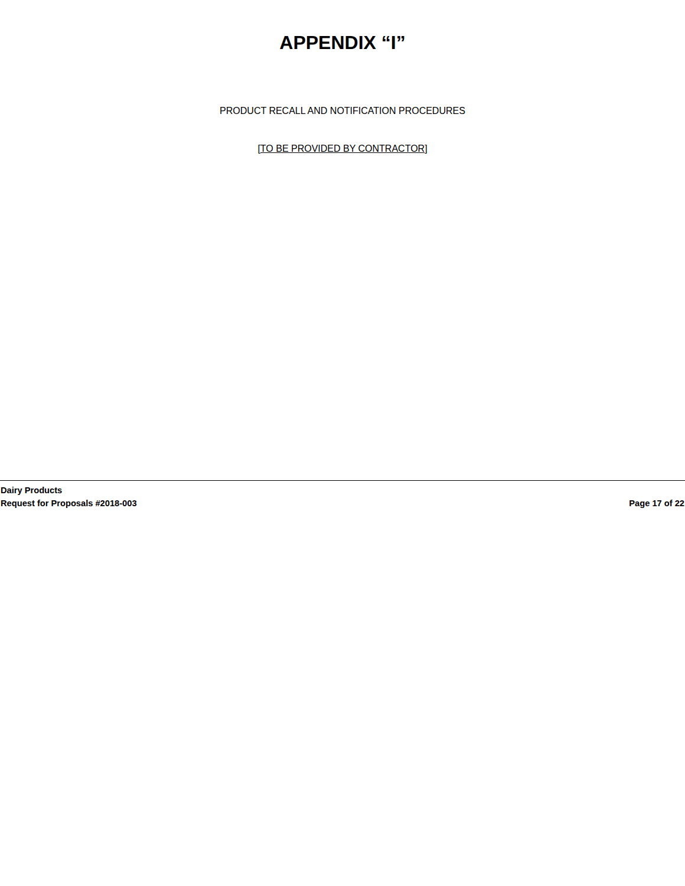APPENDIX “I”
PRODUCT RECALL AND NOTIFICATION PROCEDURES
[TO BE PROVIDED BY CONTRACTOR]
| Dairy Products Request for Proposals #2018-003 | Page 17 of 22 |